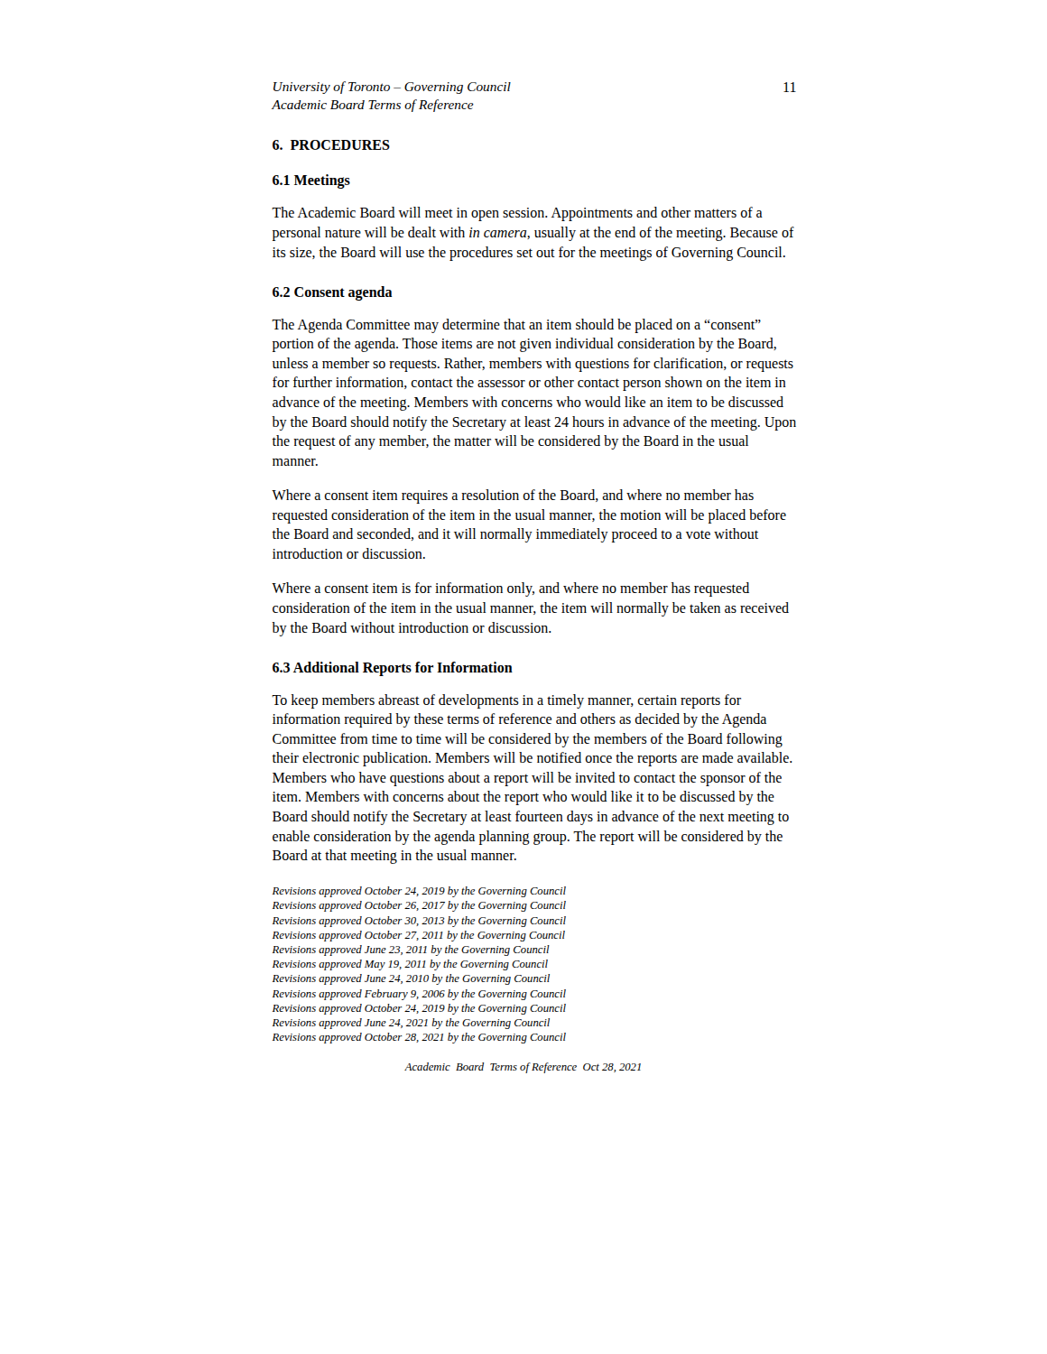11
University of Toronto – Governing Council
Academic Board Terms of Reference
6. PROCEDURES
6.1 Meetings
The Academic Board will meet in open session. Appointments and other matters of a personal nature will be dealt with in camera, usually at the end of the meeting. Because of its size, the Board will use the procedures set out for the meetings of Governing Council.
6.2 Consent agenda
The Agenda Committee may determine that an item should be placed on a “consent” portion of the agenda. Those items are not given individual consideration by the Board, unless a member so requests. Rather, members with questions for clarification, or requests for further information, contact the assessor or other contact person shown on the item in advance of the meeting. Members with concerns who would like an item to be discussed by the Board should notify the Secretary at least 24 hours in advance of the meeting. Upon the request of any member, the matter will be considered by the Board in the usual manner.
Where a consent item requires a resolution of the Board, and where no member has requested consideration of the item in the usual manner, the motion will be placed before the Board and seconded, and it will normally immediately proceed to a vote without introduction or discussion.
Where a consent item is for information only, and where no member has requested consideration of the item in the usual manner, the item will normally be taken as received by the Board without introduction or discussion.
6.3 Additional Reports for Information
To keep members abreast of developments in a timely manner, certain reports for information required by these terms of reference and others as decided by the Agenda Committee from time to time will be considered by the members of the Board following their electronic publication. Members will be notified once the reports are made available. Members who have questions about a report will be invited to contact the sponsor of the item. Members with concerns about the report who would like it to be discussed by the Board should notify the Secretary at least fourteen days in advance of the next meeting to enable consideration by the agenda planning group. The report will be considered by the Board at that meeting in the usual manner.
Revisions approved October 24, 2019 by the Governing Council
Revisions approved October 26, 2017 by the Governing Council
Revisions approved October 30, 2013 by the Governing Council
Revisions approved October 27, 2011 by the Governing Council
Revisions approved June 23, 2011 by the Governing Council
Revisions approved May 19, 2011 by the Governing Council
Revisions approved June 24, 2010 by the Governing Council
Revisions approved February 9, 2006 by the Governing Council
Revisions approved October 24, 2019 by the Governing Council
Revisions approved June 24, 2021 by the Governing Council
Revisions approved October 28, 2021 by the Governing Council
Academic Board Terms of Reference Oct 28, 2021